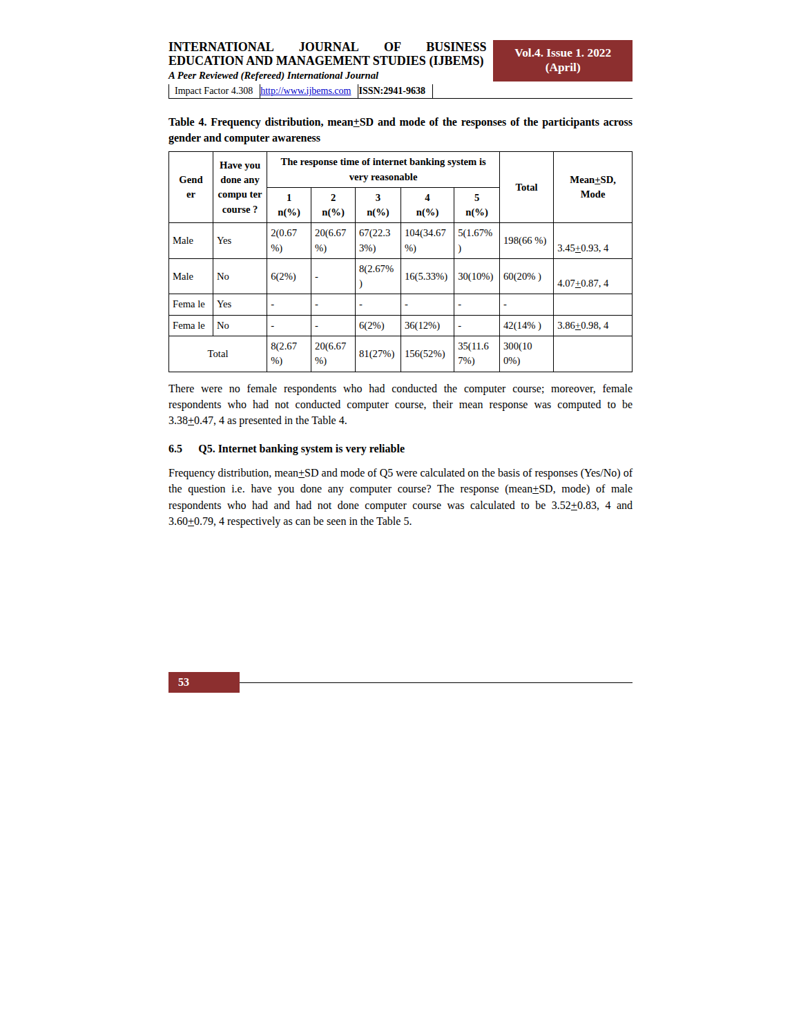INTERNATIONAL JOURNAL OF BUSINESS EDUCATION AND MANAGEMENT STUDIES (IJBEMS)
A Peer Reviewed (Refereed) International Journal
Vol.4. Issue 1. 2022
(April)
Impact Factor 4.308
http://www.ijbems.com
ISSN:2941-9638
Table 4. Frequency distribution, mean+SD and mode of the responses of the participants across gender and computer awareness
| Gend er | Have you done any compu ter course ? | The response time of internet banking system is very reasonable | Total | Mean + SD, Mode |
| --- | --- | --- | --- | --- |
| 1 n(%) | 2 n(%) | 3 n(%) | 4 n(%) | 5 n(%) |
| Male | Yes | 2(0.67 %) | 20(6.67 %) | 67(22.3 3%) | 104(34.67 %) | 5(1.67% ) | 198(66 %) | 3.45 + 0.93, 4 |
| Male | No | 6(2%) | - | 8(2.67% ) | 16(5.33%) | 30(10%) | 60(20% ) | 4.07 + 0.87, 4 |
| Fema le | Yes | - | - | - | - | - | - | |
| Fema le | No | - | - | 6(2%) | 36(12%) | - | 42(14% ) | 3.86 + 0.98, 4 |
| Total | 8(2.67 %) | 20(6.67 %) | 81(27%) | 156(52%) | 35(11.6 7%) | 300(10 0%) | |
There were no female respondents who had conducted the computer course; moreover, female respondents who had not conducted computer course, their mean response was computed to be 3.38+0.47, 4 as presented in the Table 4.
6.5 Q5. Internet banking system is very reliable
Frequency distribution, mean+SD and mode of Q5 were calculated on the basis of responses (Yes/No) of the question i.e. have you done any computer course? The response (mean+SD, mode) of male respondents who had and had not done computer course was calculated to be 3.52+0.83, 4 and 3.60+0.79, 4 respectively as can be seen in the Table 5.
53